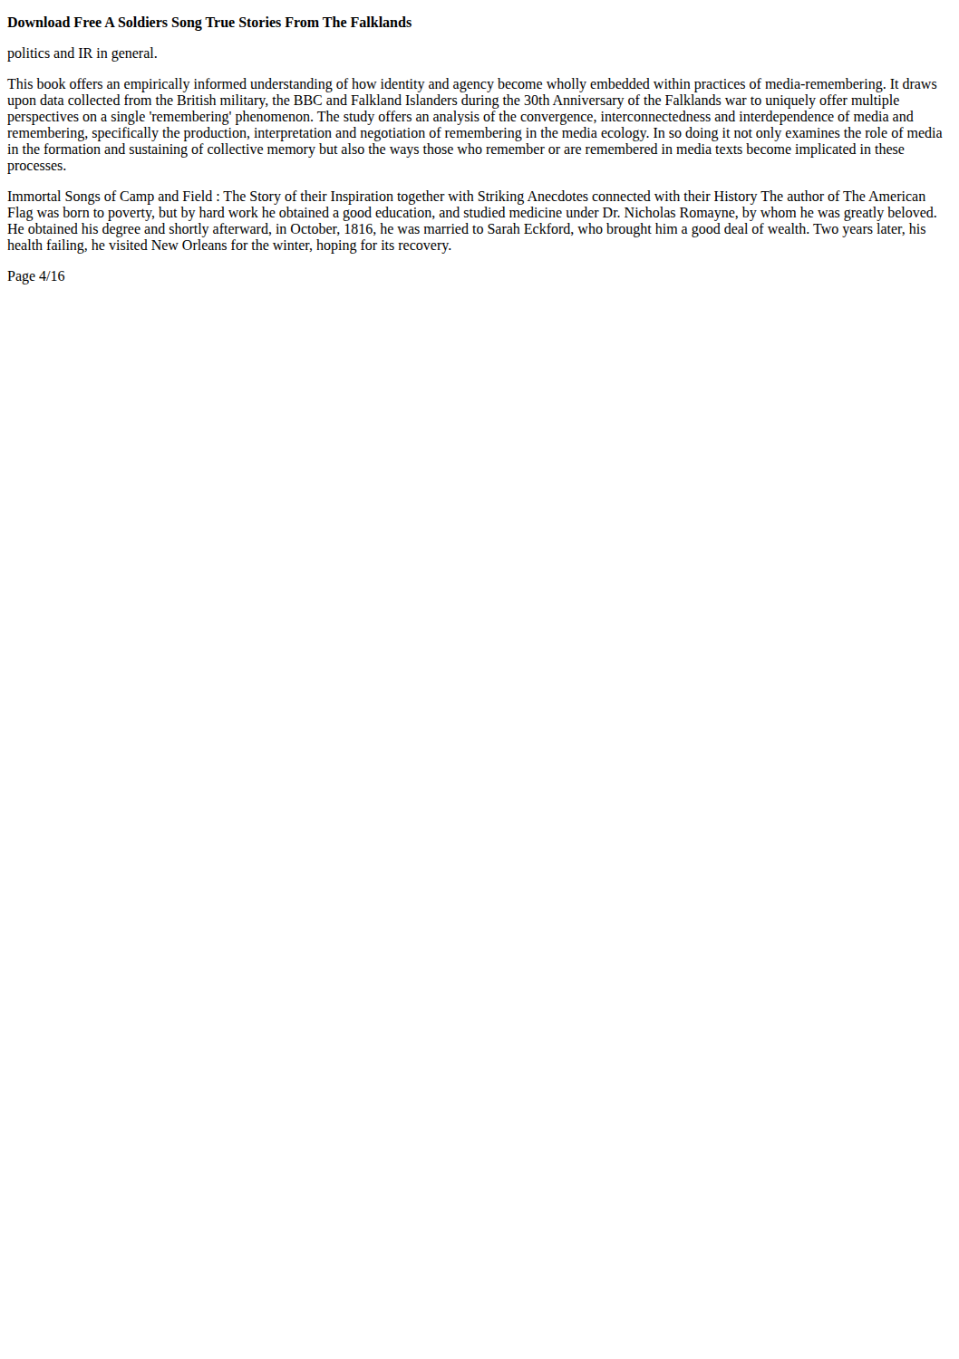Download Free A Soldiers Song True Stories From The Falklands
politics and IR in general.
This book offers an empirically informed understanding of how identity and agency become wholly embedded within practices of media-remembering. It draws upon data collected from the British military, the BBC and Falkland Islanders during the 30th Anniversary of the Falklands war to uniquely offer multiple perspectives on a single 'remembering' phenomenon. The study offers an analysis of the convergence, interconnectedness and interdependence of media and remembering, specifically the production, interpretation and negotiation of remembering in the media ecology. In so doing it not only examines the role of media in the formation and sustaining of collective memory but also the ways those who remember or are remembered in media texts become implicated in these processes.
Immortal Songs of Camp and Field : The Story of their Inspiration together with Striking Anecdotes connected with their History The author of The American Flag was born to poverty, but by hard work he obtained a good education, and studied medicine under Dr. Nicholas Romayne, by whom he was greatly beloved. He obtained his degree and shortly afterward, in October, 1816, he was married to Sarah Eckford, who brought him a good deal of wealth. Two years later, his health failing, he visited New Orleans for the winter, hoping for its recovery.
Page 4/16